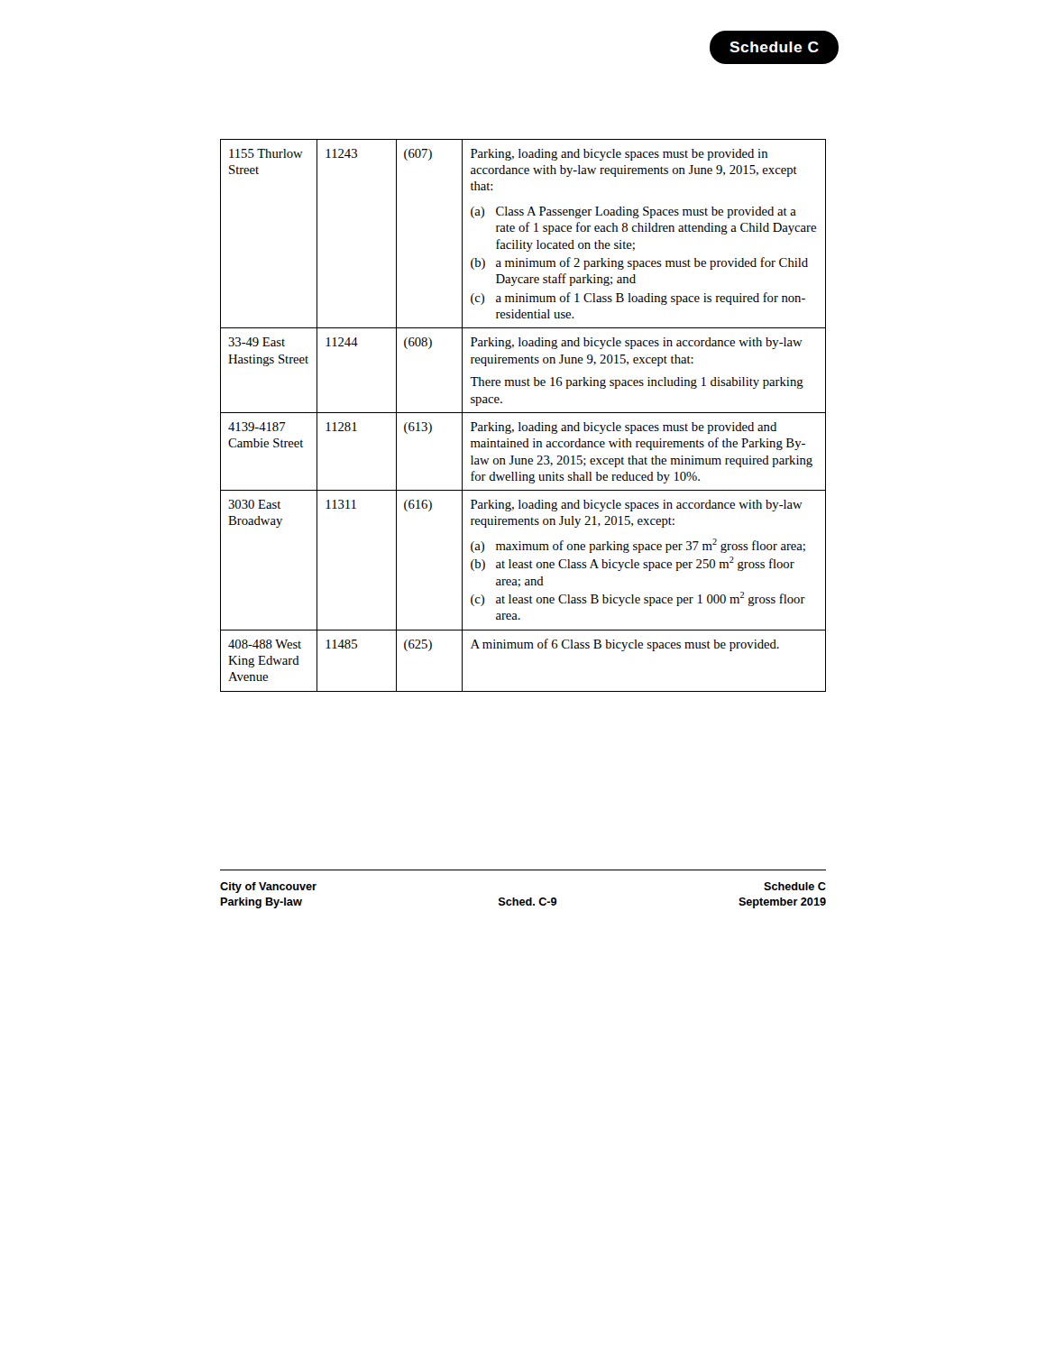Schedule C
| 1155 Thurlow Street | 11243 | (607) | Parking, loading and bicycle spaces must be provided in accordance with by-law requirements on June 9, 2015, except that: (a) Class A Passenger Loading Spaces must be provided at a rate of 1 space for each 8 children attending a Child Daycare facility located on the site; (b) a minimum of 2 parking spaces must be provided for Child Daycare staff parking; and (c) a minimum of 1 Class B loading space is required for non-residential use. |
| 33-49 East Hastings Street | 11244 | (608) | Parking, loading and bicycle spaces in accordance with by-law requirements on June 9, 2015, except that: There must be 16 parking spaces including 1 disability parking space. |
| 4139-4187 Cambie Street | 11281 | (613) | Parking, loading and bicycle spaces must be provided and maintained in accordance with requirements of the Parking By-law on June 23, 2015; except that the minimum required parking for dwelling units shall be reduced by 10%. |
| 3030 East Broadway | 11311 | (616) | Parking, loading and bicycle spaces in accordance with by-law requirements on July 21, 2015, except: (a) maximum of one parking space per 37 m 2 gross floor area; (b) at least one Class A bicycle space per 250 m 2 gross floor area; and (c) at least one Class B bicycle space per 1 000 m 2 gross floor area. |
| 408-488 West King Edward Avenue | 11485 | (625) | A minimum of 6 Class B bicycle spaces must be provided. |
City of Vancouver
Parking By-law
Sched. C-9
Schedule C
September 2019